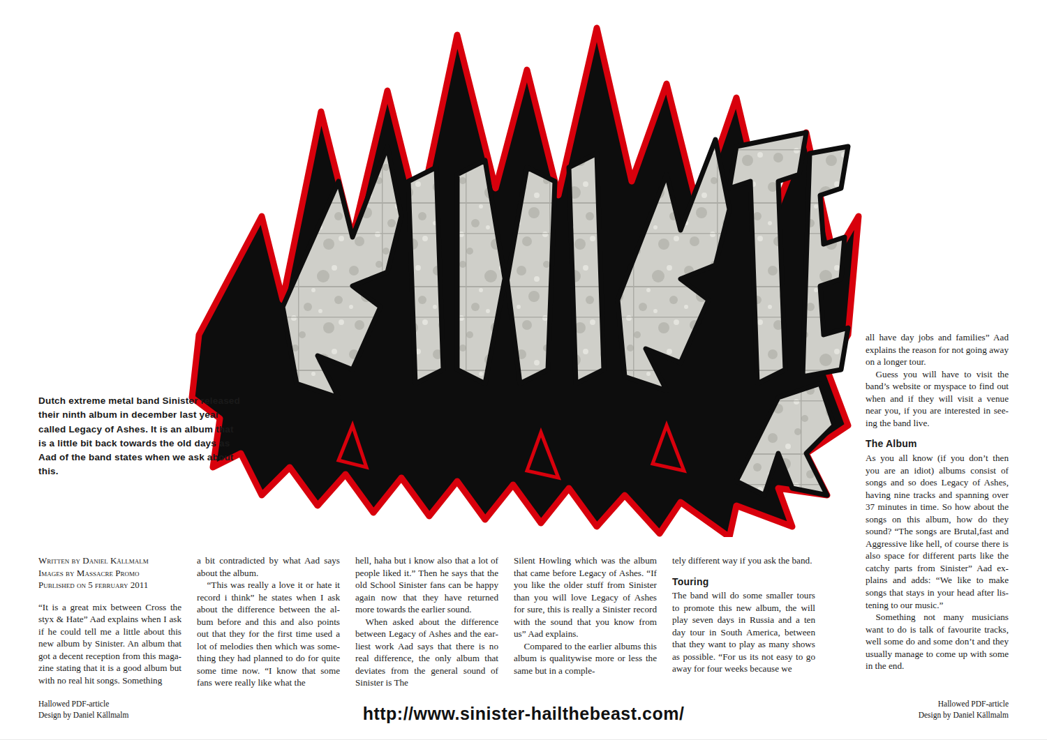Dutch extreme metal band Sinister released their ninth album in december last year called Legacy of Ashes. It is an album that is a little bit back towards the old days as Aad of the band states when we ask about this.
Written by Daniel Källmalm
Images by Massacre Promo
Published on 5 february 2011
“It is a great mix between Cross the styx & Hate” Aad explains when I ask if he could tell me a little about this new album by Sinister. An album that got a decent reception from this magazine stating that it is a good album but with no real hit songs. Something
a bit contradicted by what Aad says about the album.
“This was really a love it or hate it record i think” he states when I ask about the difference between the album before and this and also points out that they for the first time used a lot of melodies then which was something they had planned to do for quite some time now. “I know that some fans were really like what the
hell, haha but i know also that a lot of people liked it.” Then he says that the old School Sinister fans can be happy again now that they have returned more towards the earlier sound.
When asked about the difference between Legacy of Ashes and the earliest work Aad says that there is no real difference, the only album that deviates from the general sound of Sinister is The
Silent Howling which was the album that came before Legacy of Ashes. “If you like the older stuff from Sinister than you will love Legacy of Ashes for sure, this is really a Sinister record with the sound that you know from us” Aad explains.
Compared to the earlier albums this album is qualitywise more or less the same but in a comple-
tely different way if you ask the band.
Touring
The band will do some smaller tours to promote this new album, the will play seven days in Russia and a ten day tour in South America, between that they want to play as many shows as possible. “For us its not easy to go away for four weeks because we
all have day jobs and families” Aad explains the reason for not going away on a longer tour.
Guess you will have to visit the band’s website or myspace to find out when and if they will visit a venue near you, if you are interested in seeing the band live.
The Album
As you all know (if you don’t then you are an idiot) albums consist of songs and so does Legacy of Ashes, having nine tracks and spanning over 37 minutes in time. So how about the songs on this album, how do they sound? “The songs are Brutal,fast and Aggressive like hell, of course there is also space for different parts like the catchy parts from Sinister” Aad explains and adds: “We like to make songs that stays in your head after listening to our music.”
Something not many musicians want to do is talk of favourite tracks, well some do and some don’t and they usually manage to come up with some in the end.
http://www.sinister-hailthebeast.com/
Hallowed PDF-article
Design by Daniel Källmalm
Hallowed PDF-article
Design by Daniel Källmalm